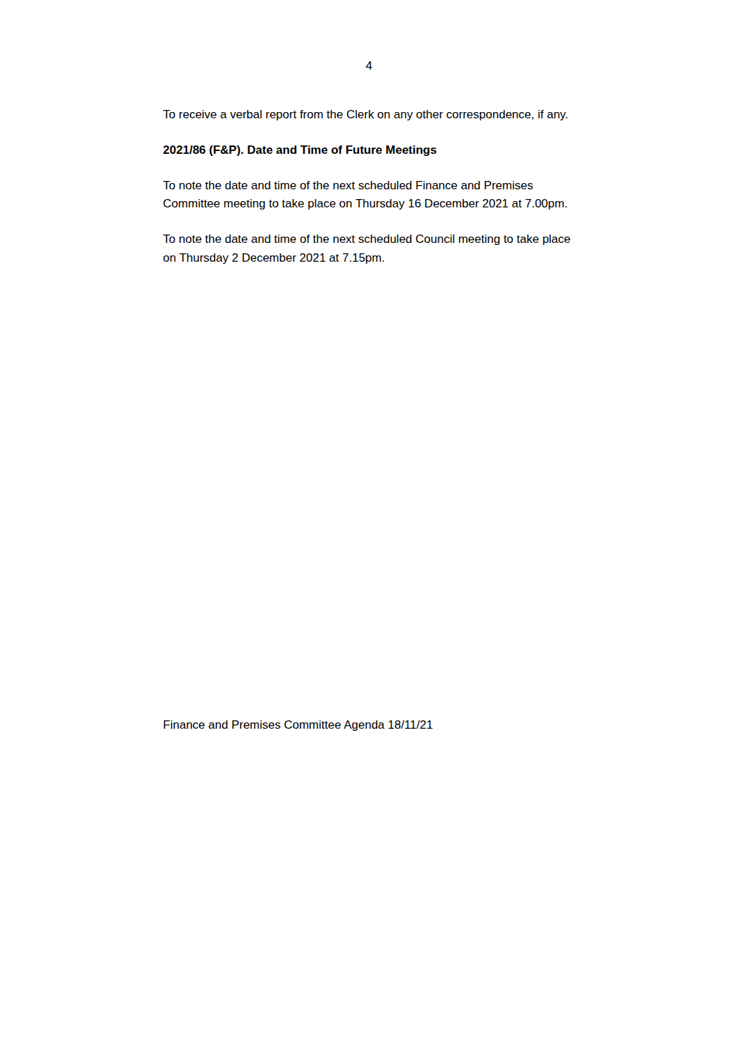4
To receive a verbal report from the Clerk on any other correspondence, if any.
2021/86 (F&P). Date and Time of Future Meetings
To note the date and time of the next scheduled Finance and Premises Committee meeting to take place on Thursday 16 December 2021 at 7.00pm.
To note the date and time of the next scheduled Council meeting to take place on Thursday 2 December 2021 at 7.15pm.
Finance and Premises Committee Agenda 18/11/21